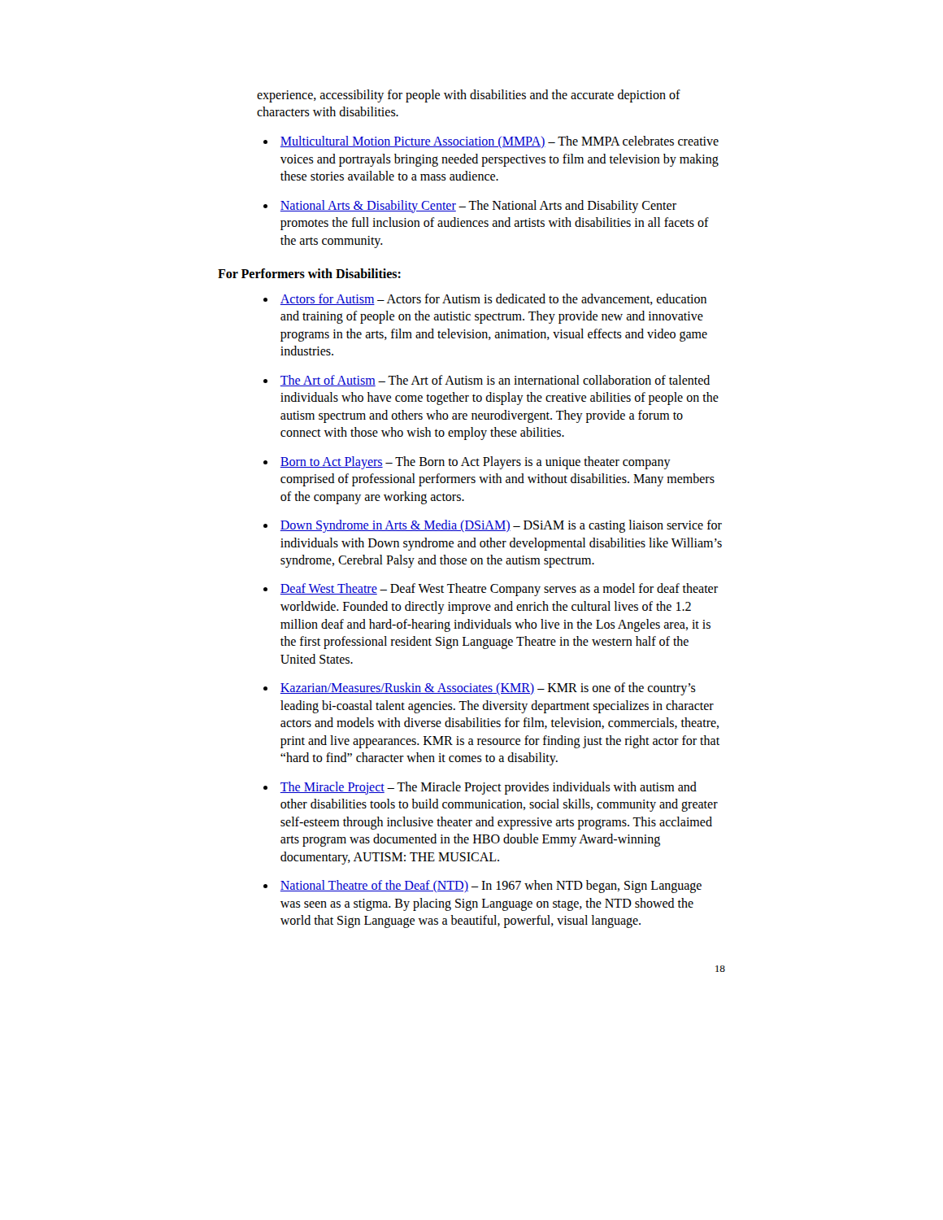experience, accessibility for people with disabilities and the accurate depiction of characters with disabilities.
Multicultural Motion Picture Association (MMPA) – The MMPA celebrates creative voices and portrayals bringing needed perspectives to film and television by making these stories available to a mass audience.
National Arts & Disability Center – The National Arts and Disability Center promotes the full inclusion of audiences and artists with disabilities in all facets of the arts community.
For Performers with Disabilities:
Actors for Autism – Actors for Autism is dedicated to the advancement, education and training of people on the autistic spectrum. They provide new and innovative programs in the arts, film and television, animation, visual effects and video game industries.
The Art of Autism – The Art of Autism is an international collaboration of talented individuals who have come together to display the creative abilities of people on the autism spectrum and others who are neurodivergent. They provide a forum to connect with those who wish to employ these abilities.
Born to Act Players – The Born to Act Players is a unique theater company comprised of professional performers with and without disabilities. Many members of the company are working actors.
Down Syndrome in Arts & Media (DSiAM) – DSiAM is a casting liaison service for individuals with Down syndrome and other developmental disabilities like William’s syndrome, Cerebral Palsy and those on the autism spectrum.
Deaf West Theatre – Deaf West Theatre Company serves as a model for deaf theater worldwide. Founded to directly improve and enrich the cultural lives of the 1.2 million deaf and hard-of-hearing individuals who live in the Los Angeles area, it is the first professional resident Sign Language Theatre in the western half of the United States.
Kazarian/Measures/Ruskin & Associates (KMR) – KMR is one of the country’s leading bi-coastal talent agencies. The diversity department specializes in character actors and models with diverse disabilities for film, television, commercials, theatre, print and live appearances. KMR is a resource for finding just the right actor for that “hard to find” character when it comes to a disability.
The Miracle Project – The Miracle Project provides individuals with autism and other disabilities tools to build communication, social skills, community and greater self-esteem through inclusive theater and expressive arts programs. This acclaimed arts program was documented in the HBO double Emmy Award-winning documentary, AUTISM: THE MUSICAL.
National Theatre of the Deaf (NTD) – In 1967 when NTD began, Sign Language was seen as a stigma. By placing Sign Language on stage, the NTD showed the world that Sign Language was a beautiful, powerful, visual language.
18